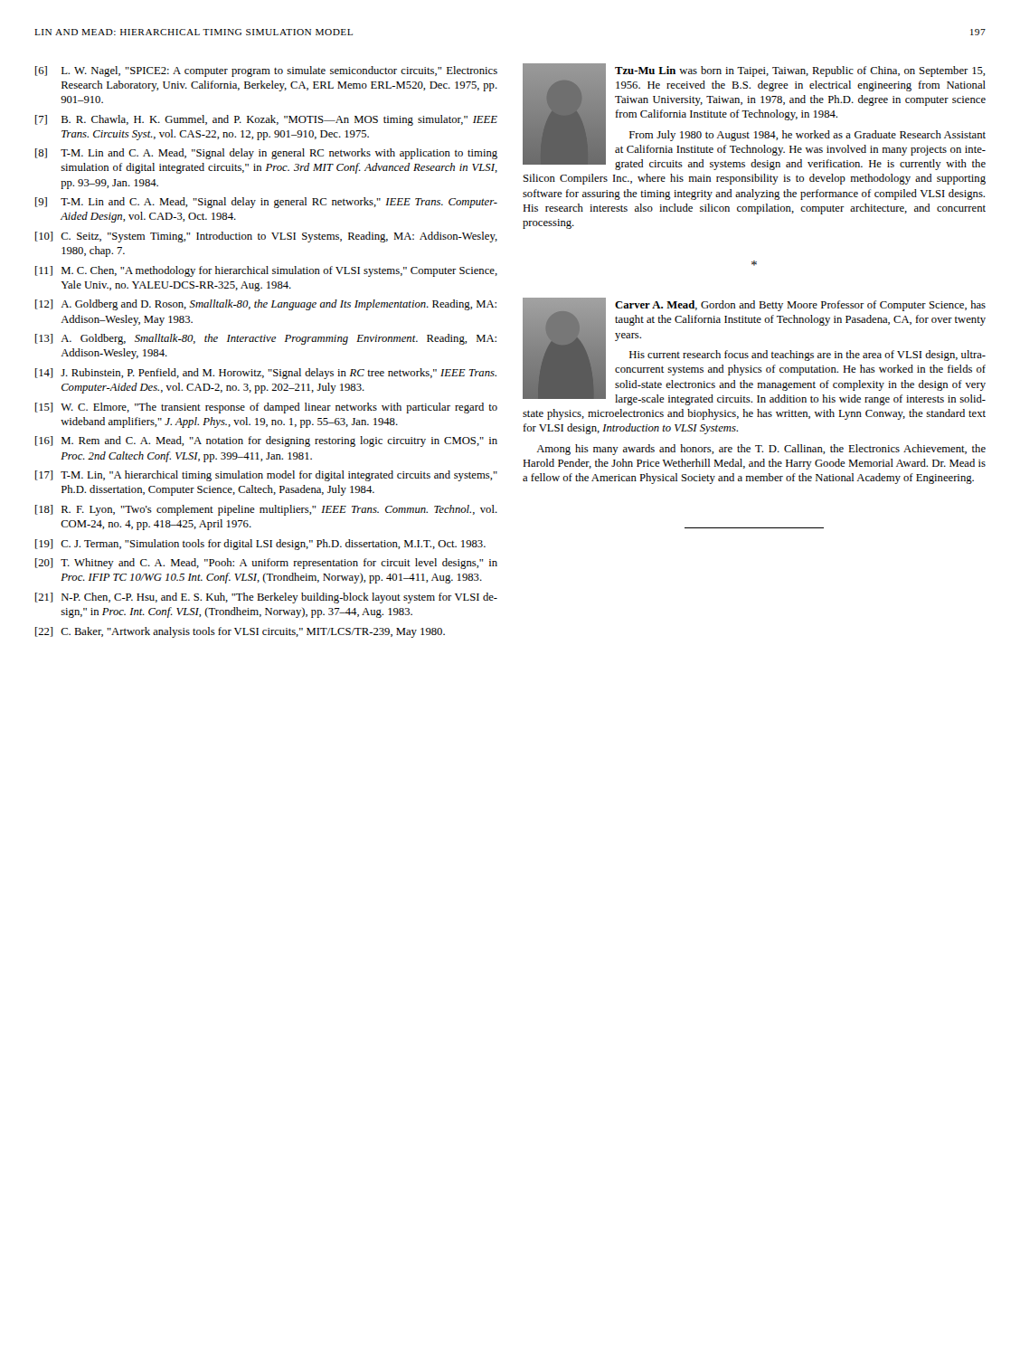Lin and Mead: Hierarchical Timing Simulation Model 197
[6] L. W. Nagel, "SPICE2: A computer program to simulate semiconductor circuits," Electronics Research Laboratory, Univ. California, Berkeley, CA, ERL Memo ERL-M520, Dec. 1975, pp. 901–910.
[7] B. R. Chawla, H. K. Gummel, and P. Kozak, "MOTIS—An MOS timing simulator," IEEE Trans. Circuits Syst., vol. CAS-22, no. 12, pp. 901–910, Dec. 1975.
[8] T-M. Lin and C. A. Mead, "Signal delay in general RC networks with application to timing simulation of digital integrated circuits," in Proc. 3rd MIT Conf. Advanced Research in VLSI, pp. 93–99, Jan. 1984.
[9] T-M. Lin and C. A. Mead, "Signal delay in general RC networks," IEEE Trans. Computer-Aided Design, vol. CAD-3, Oct. 1984.
[10] C. Seitz, "System Timing," Introduction to VLSI Systems, Reading, MA: Addison-Wesley, 1980, chap. 7.
[11] M. C. Chen, "A methodology for hierarchical simulation of VLSI systems," Computer Science, Yale Univ., no. YALEU-DCS-RR-325, Aug. 1984.
[12] A. Goldberg and D. Roson, Smalltalk-80, the Language and Its Implementation. Reading, MA: Addison–Wesley, May 1983.
[13] A. Goldberg, Smalltalk-80, the Interactive Programming Environment. Reading, MA: Addison-Wesley, 1984.
[14] J. Rubinstein, P. Penfield, and M. Horowitz, "Signal delays in RC tree networks," IEEE Trans. Computer-Aided Des., vol. CAD-2, no. 3, pp. 202–211, July 1983.
[15] W. C. Elmore, "The transient response of damped linear networks with particular regard to wideband amplifiers," J. Appl. Phys., vol. 19, no. 1, pp. 55–63, Jan. 1948.
[16] M. Rem and C. A. Mead, "A notation for designing restoring logic circuitry in CMOS," in Proc. 2nd Caltech Conf. VLSI, pp. 399–411, Jan. 1981.
[17] T-M. Lin, "A hierarchical timing simulation model for digital integrated circuits and systems," Ph.D. dissertation, Computer Science, Caltech, Pasadena, July 1984.
[18] R. F. Lyon, "Two's complement pipeline multipliers," IEEE Trans. Commun. Technol., vol. COM-24, no. 4, pp. 418–425, April 1976.
[19] C. J. Terman, "Simulation tools for digital LSI design," Ph.D. dissertation, M.I.T., Oct. 1983.
[20] T. Whitney and C. A. Mead, "Pooh: A uniform representation for circuit level designs," in Proc. IFIP TC 10/WG 10.5 Int. Conf. VLSI, (Trondheim, Norway), pp. 401–411, Aug. 1983.
[21] N-P. Chen, C-P. Hsu, and E. S. Kuh, "The Berkeley building-block layout system for VLSI design," in Proc. Int. Conf. VLSI, (Trondheim, Norway), pp. 37–44, Aug. 1983.
[22] C. Baker, "Artwork analysis tools for VLSI circuits," MIT/LCS/TR-239, May 1980.
Tzu-Mu Lin was born in Taipei, Taiwan, Republic of China, on September 15, 1956. He received the B.S. degree in electrical engineering from National Taiwan University, Taiwan, in 1978, and the Ph.D. degree in computer science from California Institute of Technology, in 1984.
From July 1980 to August 1984, he worked as a Graduate Research Assistant at California Institute of Technology. He was involved in many projects on integrated circuits and systems design and verification. He is currently with the Silicon Compilers Inc., where his main responsibility is to develop methodology and supporting software for assuring the timing integrity and analyzing the performance of compiled VLSI designs. His research interests also include silicon compilation, computer architecture, and concurrent processing.
*
Carver A. Mead, Gordon and Betty Moore Professor of Computer Science, has taught at the California Institute of Technology in Pasadena, CA, for over twenty years.
His current research focus and teachings are in the area of VLSI design, ultra-concurrent systems and physics of computation. He has worked in the fields of solid-state electronics and the management of complexity in the design of very large-scale integrated circuits. In addition to his wide range of interests in solid-state physics, microelectronics and biophysics, he has written, with Lynn Conway, the standard text for VLSI design, Introduction to VLSI Systems.
Among his many awards and honors, are the T. D. Callinan, the Electronics Achievement, the Harold Pender, the John Price Wetherhill Medal, and the Harry Goode Memorial Award. Dr. Mead is a fellow of the American Physical Society and a member of the National Academy of Engineering.